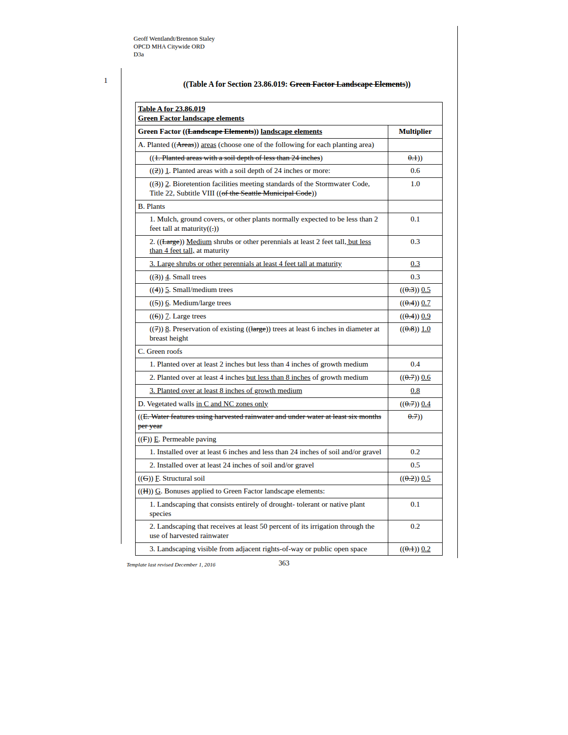Geoff Wentlandt/Brennon Staley
OPCD MHA Citywide ORD
D3a
1
((Table A for Section 23.86.019: Green Factor Landscape Elements))
| Table A for 23.86.019 Green Factor landscape elements |
| Green Factor (( Landscape Elements )) landscape elements | Multiplier |
| A. Planted (( Areas )) areas (choose one of the following for each planting area) | |
| (( 1. Planted areas with a soil depth of less than 24 inches ) | 0.1 )) |
| (( 2 )) 1 . Planted areas with a soil depth of 24 inches or more: | 0.6 |
| (( 3 )) 2 . Bioretention facilities meeting standards of the Stormwater Code, Title 22 , Subtitle VIII (( of the Seattle Municipal Code )) | 1.0 |
| B. Plants | |
| 1. Mulch, ground covers , or other plants normally expected to be less than 2 feet tall at maturity(( . )) | 0.1 |
| 2. (( Large )) Medium shrubs or other perennials at least 2 feet tall , but less than 4 feet tall, at maturity | 0.3 |
| 3. Large shrubs or other perennials at least 4 feet tall at maturity | 0.3 |
| (( 3 )) 4 . Small trees | 0.3 |
| (( 4 )) 5 . Small/medium trees | (( 0.3 )) 0.5 |
| (( 5 )) 6 . Medium/large trees | (( 0.4 )) 0.7 |
| (( 6 )) 7 . Large trees | (( 0.4 )) 0.9 |
| (( 7 )) 8 . Preservation of existing (( large )) trees at least 6 inches in diameter at breast height | (( 0.8 )) 1.0 |
| C. Green roofs | |
| 1. Planted over at least 2 inches but less than 4 inches of growth medium | 0.4 |
| 2. Planted over at least 4 inches but less than 8 inches of growth medium | (( 0.7 )) 0.6 |
| 3. Planted over at least 8 inches of growth medium | 0.8 |
| D. Vegetated walls in C and NC zones only | (( 0.7 )) 0.4 |
| (( E. Water features using harvested rainwater and under water at least six months per year | 0.7 )) |
| (( F )) E . Permeable paving | |
| 1. Installed over at least 6 inches and less than 24 inches of soil and/or gravel | 0.2 |
| 2. Installed over at least 24 inches of soil and/or gravel | 0.5 |
| (( G )) F . Structural soil | (( 0.2 )) 0.5 |
| (( H )) G . Bonuses applied to Green Factor landscape elements: | |
| 1. Landscaping that consists entirely of drought- tolerant or native plant species | 0.1 |
| 2. Landscaping that receives at least 50 percent of its irrigation through the use of harvested rainwater | 0.2 |
| 3. Landscaping visible from adjacent rights-of-way or public open space | (( 0.1 )) 0.2 |
Template last revised December 1, 2016
363